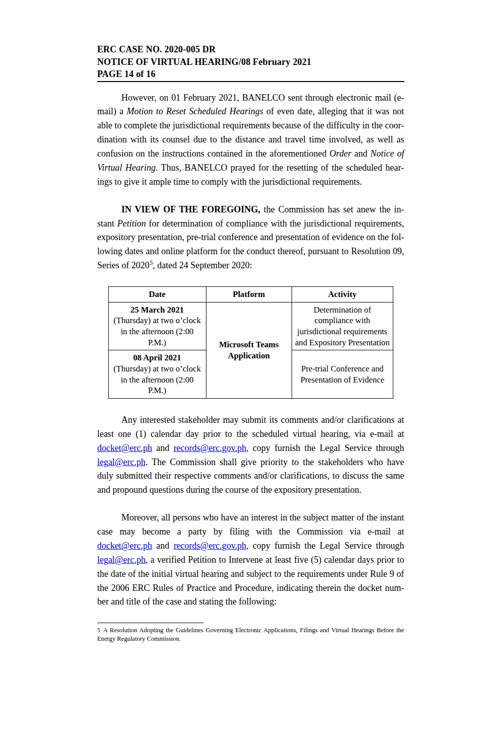ERC CASE NO. 2020-005 DR
NOTICE OF VIRTUAL HEARING/08 February 2021
PAGE 14 of 16
However, on 01 February 2021, BANELCO sent through electronic mail (e-mail) a Motion to Reset Scheduled Hearings of even date, alleging that it was not able to complete the jurisdictional requirements because of the difficulty in the coordination with its counsel due to the distance and travel time involved, as well as confusion on the instructions contained in the aforementioned Order and Notice of Virtual Hearing. Thus, BANELCO prayed for the resetting of the scheduled hearings to give it ample time to comply with the jurisdictional requirements.
IN VIEW OF THE FOREGOING, the Commission has set anew the instant Petition for determination of compliance with the jurisdictional requirements, expository presentation, pre-trial conference and presentation of evidence on the following dates and online platform for the conduct thereof, pursuant to Resolution 09, Series of 20205, dated 24 September 2020:
| Date | Platform | Activity |
| --- | --- | --- |
| 25 March 2021 (Thursday) at two o’clock in the afternoon (2:00 P.M.) | Microsoft Teams Application | Determination of compliance with jurisdictional requirements and Expository Presentation |
| 08 April 2021 (Thursday) at two o’clock in the afternoon (2:00 P.M.) | Pre-trial Conference and Presentation of Evidence |
Any interested stakeholder may submit its comments and/or clarifications at least one (1) calendar day prior to the scheduled virtual hearing, via e-mail at docket@erc.ph and records@erc.gov.ph, copy furnish the Legal Service through legal@erc.ph. The Commission shall give priority to the stakeholders who have duly submitted their respective comments and/or clarifications, to discuss the same and propound questions during the course of the expository presentation.
Moreover, all persons who have an interest in the subject matter of the instant case may become a party by filing with the Commission via e-mail at docket@erc.ph and records@erc.gov.ph, copy furnish the Legal Service through legal@erc.ph, a verified Petition to Intervene at least five (5) calendar days prior to the date of the initial virtual hearing and subject to the requirements under Rule 9 of the 2006 ERC Rules of Practice and Procedure, indicating therein the docket number and title of the case and stating the following:
5 A Resolution Adopting the Guidelines Governing Electronic Applications, Filings and Virtual Hearings Before the Energy Regulatory Commission.